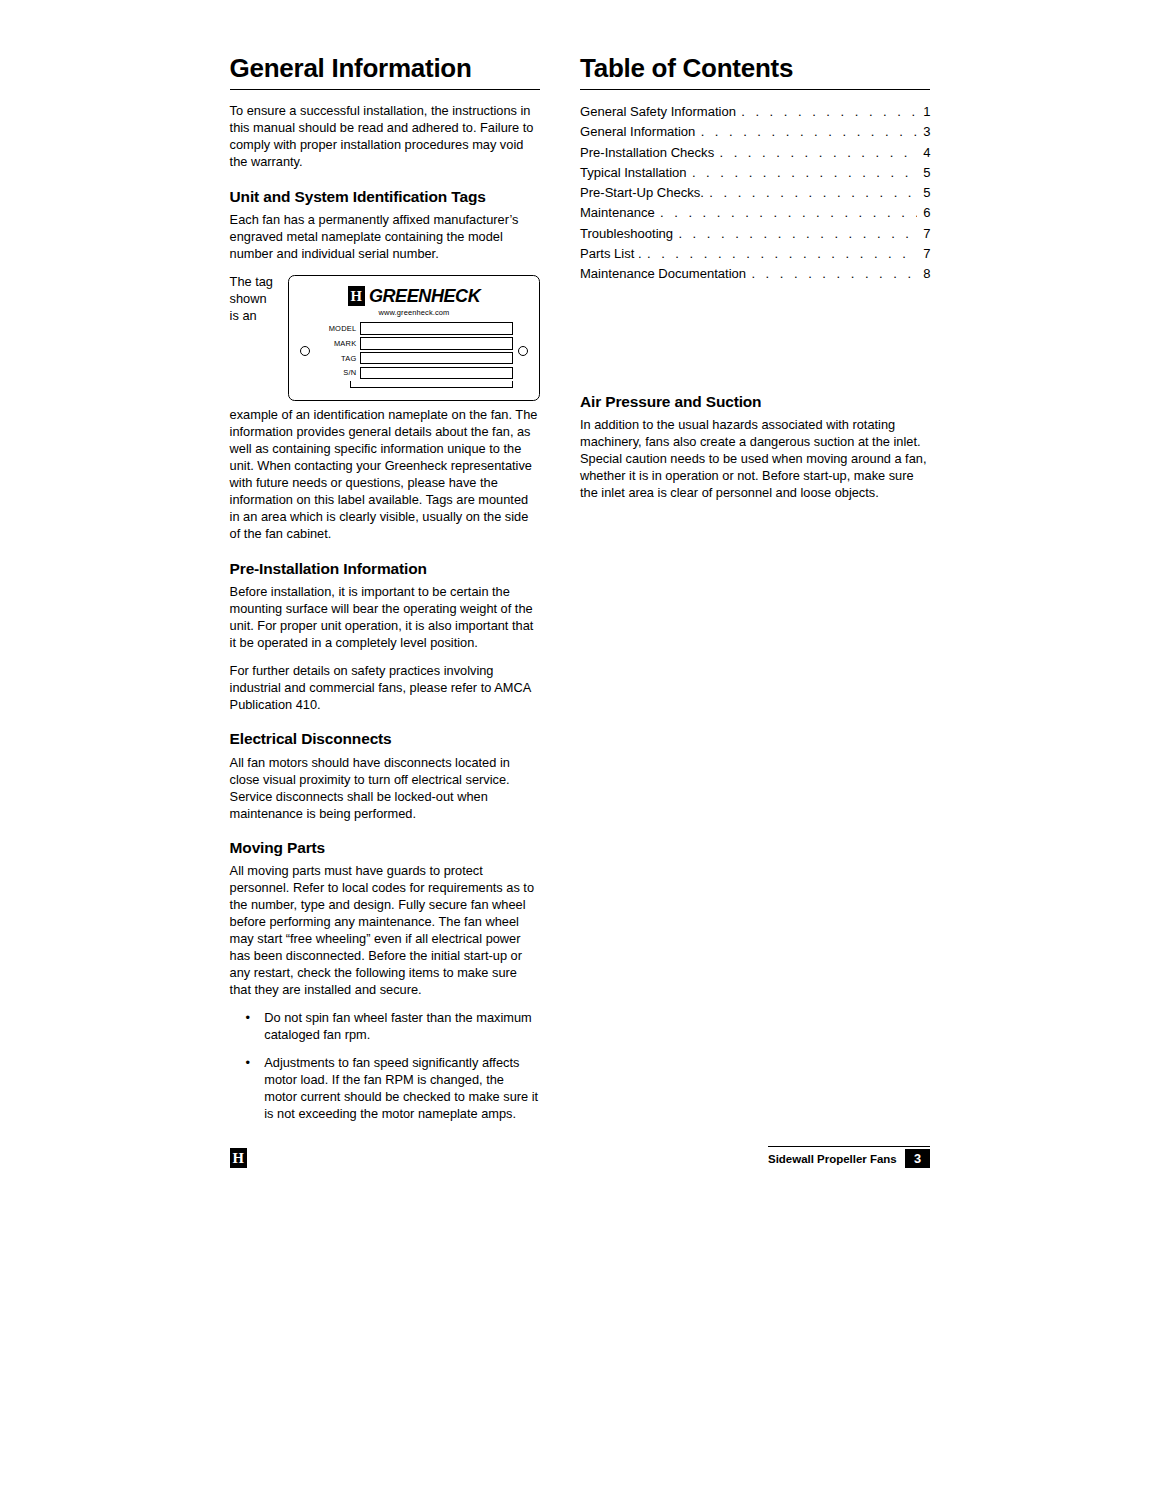General Information
To ensure a successful installation, the instructions in this manual should be read and adhered to. Failure to comply with proper installation procedures may void the warranty.
Unit and System Identification Tags
Each fan has a permanently affixed manufacturer’s engraved metal nameplate containing the model number and individual serial number.
H GREENHECK
www.greenheck.com
MODEL
MARK
TAG
S/N
The tag shown is an example of an identification nameplate on the fan. The information provides general details about the fan, as well as containing specific information unique to the unit. When contacting your Greenheck representative with future needs or questions, please have the information on this label available. Tags are mounted in an area which is clearly visible, usually on the side of the fan cabinet.
Pre-Installation Information
Before installation, it is important to be certain the mounting surface will bear the operating weight of the unit. For proper unit operation, it is also important that it be operated in a completely level position.
For further details on safety practices involving industrial and commercial fans, please refer to AMCA Publication 410.
Electrical Disconnects
All fan motors should have disconnects located in close visual proximity to turn off electrical service. Service disconnects shall be locked-out when maintenance is being performed.
Moving Parts
All moving parts must have guards to protect personnel. Refer to local codes for requirements as to the number, type and design. Fully secure fan wheel before performing any maintenance. The fan wheel may start “free wheeling” even if all electrical power has been disconnected. Before the initial start-up or any restart, check the following items to make sure that they are installed and secure.
Do not spin fan wheel faster than the maximum cataloged fan rpm.
Adjustments to fan speed significantly affects motor load. If the fan RPM is changed, the motor current should be checked to make sure it is not exceeding the motor nameplate amps.
Table of Contents
General Safety Information. . . . . . . . . . . . . . . . . . . . . . . . . . . . . . 1
General Information. . . . . . . . . . . . . . . . . . . . . . . . . . . . . . . . . . 3
Pre-Installation Checks. . . . . . . . . . . . . . . . . . . . . . . . . . . . . . . 4
Typical Installation. . . . . . . . . . . . . . . . . . . . . . . . . . . . . . . . . . . 5
Pre-Start-Up Checks.. . . . . . . . . . . . . . . . . . . . . . . . . . . . . . . . 5
Maintenance. . . . . . . . . . . . . . . . . . . . . . . . . . . . . . . . . . . . . . . 6
Troubleshooting. . . . . . . . . . . . . . . . . . . . . . . . . . . . . . . . . . . . 7
Parts List .. . . . . . . . . . . . . . . . . . . . . . . . . . . . . . . . . . . . . . . . . 7
Maintenance Documentation. . . . . . . . . . . . . . . . . . . . . . . . . 8
Air Pressure and Suction
In addition to the usual hazards associated with rotating machinery, fans also create a dangerous suction at the inlet. Special caution needs to be used when moving around a fan, whether it is in operation or not. Before start-up, make sure the inlet area is clear of personnel and loose objects.
H
Sidewall Propeller Fans 3